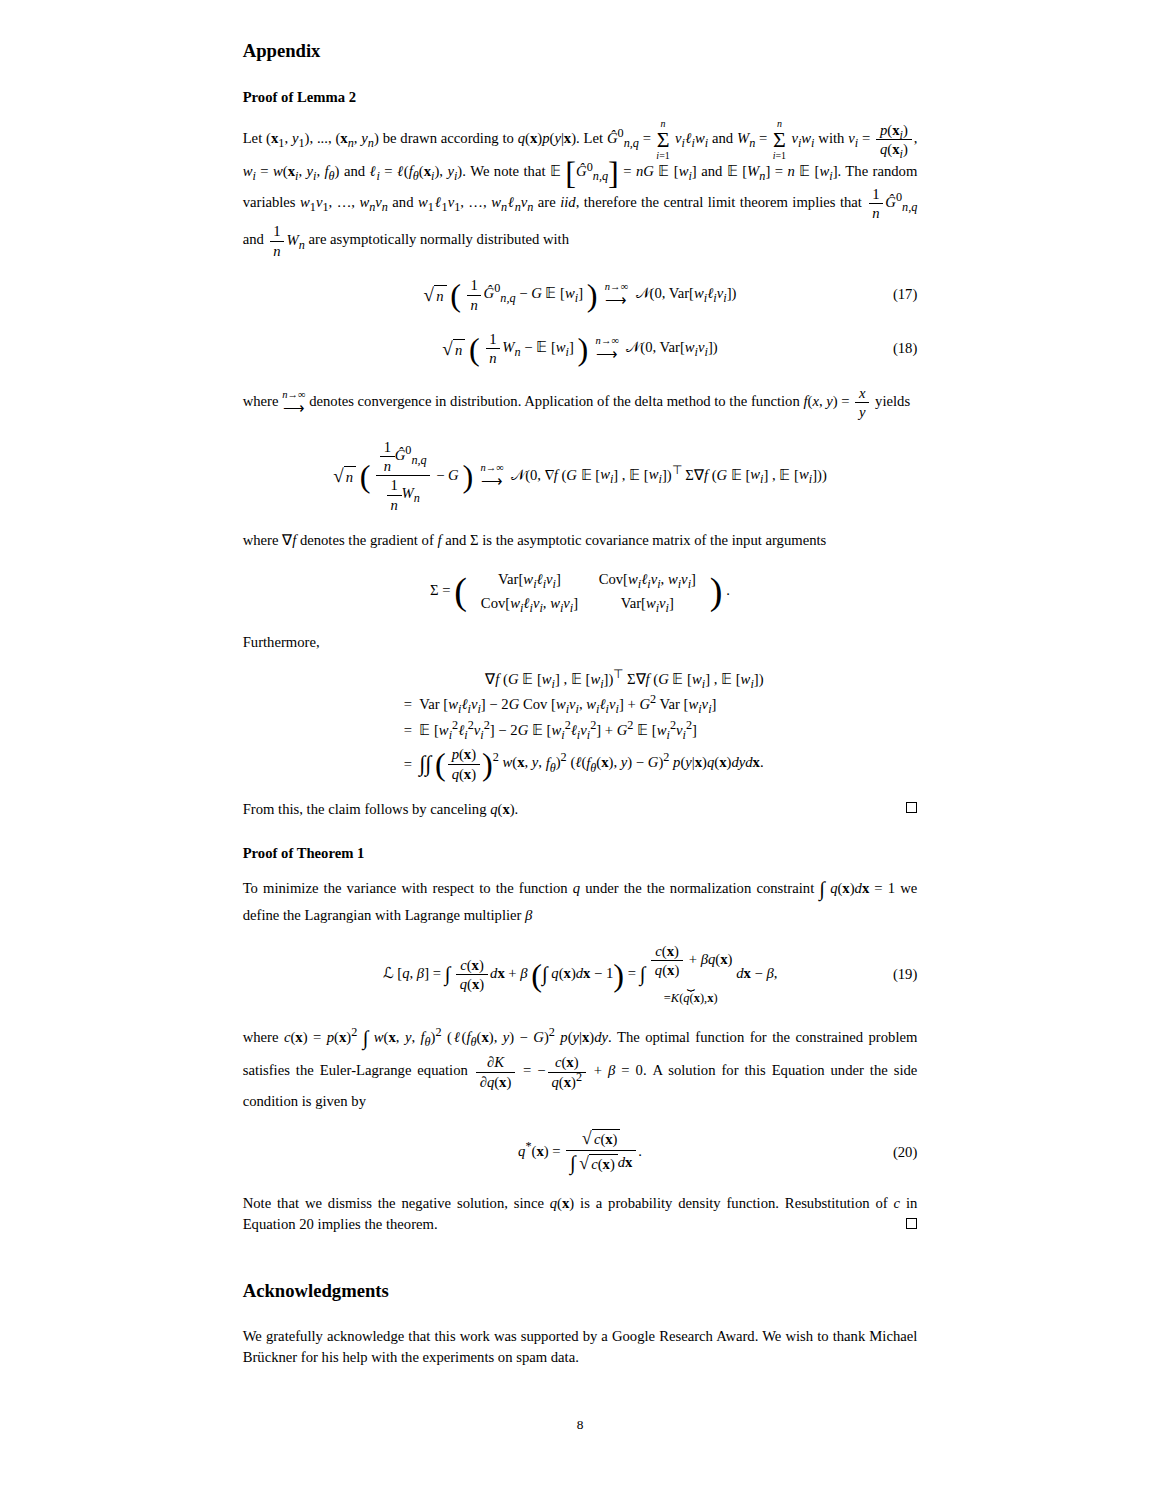Appendix
Proof of Lemma 2
Let (x1, y1), ..., (xn, yn) be drawn according to q(x)p(y|x). Let Ĝ0n,q = nΣi=1 viℓiwi and Wn = nΣi=1 viwi with vi = p(xi) q(xi), wi = w(xi, yi, fθ) and ℓi = ℓ(fθ(xi), yi). We note that 𝔼 [Ĝ0n,q] = nG 𝔼 [wi] and 𝔼 [Wn] = n 𝔼 [wi]. The random variables w1v1, …, wnvn and w1ℓ1v1, …, wnℓnvn are iid, therefore the central limit theorem implies that 1 n Ĝ0n,q and 1 n Wn are asymptotically normally distributed with
√n ( 1 n Ĝ0n,q − G 𝔼 [wi] ) n→∞⟶ 𝒩(0, Var[wiℓivi]) (17)
√n ( 1 n Wn − 𝔼 [wi] ) n→∞⟶ 𝒩(0, Var[wivi]) (18)
where n→∞⟶ denotes convergence in distribution. Application of the delta method to the function f(x, y) = xy yields
√n ( 1 n Ĝ0n,q 1 n Wn − G ) n→∞⟶ 𝒩(0, ∇f (G 𝔼 [wi] , 𝔼 [wi])⊤ Σ∇f (G 𝔼 [wi] , 𝔼 [wi]))
where ∇f denotes the gradient of f and Σ is the asymptotic covariance matrix of the input arguments
Σ = (
| Var[ w i ℓ i v i ] | Cov[ w i ℓ i v i , w i v i ] |
| Cov[ w i ℓ i v i , w i v i ] | Var[ w i v i ] |
) .
Furthermore,
| ∇ f ( G 𝔼 [ w i ] , 𝔼 [ w i ]) ⊤ Σ∇ f ( G 𝔼 [ w i ] , 𝔼 [ w i ]) |
| | = | Var [ w i ℓ i v i ] − 2 G Cov [ w i v i , w i ℓ i v i ] + G 2 Var [ w i v i ] |
| | = | 𝔼 [ w i 2 ℓ i 2 v i 2 ] − 2 G 𝔼 [ w i 2 ℓ i v i 2 ] + G 2 𝔼 [ w i 2 v i 2 ] |
| | = | ∫∫ ( p ( x ) q ( x ) ) 2 w ( x , y , f θ ) 2 ( ℓ ( f θ ( x ), y ) − G ) 2 p ( y / x ) q ( x ) dyd x . |
From this, the claim follows by canceling q(x).
Proof of Theorem 1
To minimize the variance with respect to the function q under the the normalization constraint ∫ q(x)dx = 1 we define the Lagrangian with Lagrange multiplier β
ℒ [q, β] = ∫ c(x) q(x) dx + β (∫ q(x)dx − 1) = ∫ c(x) q(x) + βq(x)⏟=K(q(x),x) dx − β, (19)
where c(x) = p(x)2 ∫ w(x, y, fθ)2 (ℓ(fθ(x), y) − G)2 p(y|x)dy. The optimal function for the constrained problem satisfies the Euler-Lagrange equation ∂K∂q(x) = −c(x) q(x)2 + β = 0. A solution for this Equation under the side condition is given by
q*(x) = √c(x)∫ √c(x) dx. (20)
Note that we dismiss the negative solution, since q(x) is a probability density function. Resubstitution of c in Equation 20 implies the theorem.
Acknowledgments
We gratefully acknowledge that this work was supported by a Google Research Award. We wish to thank Michael Brückner for his help with the experiments on spam data.
8